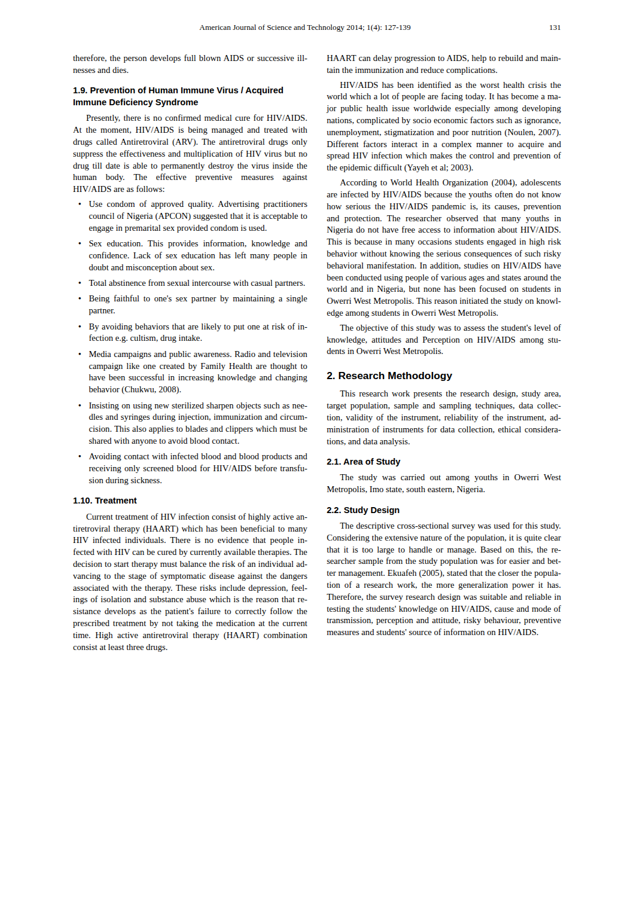American Journal of Science and Technology 2014; 1(4): 127-139
131
therefore, the person develops full blown AIDS or successive illnesses and dies.
1.9. Prevention of Human Immune Virus / Acquired Immune Deficiency Syndrome
Presently, there is no confirmed medical cure for HIV/AIDS. At the moment, HIV/AIDS is being managed and treated with drugs called Antiretroviral (ARV). The antiretroviral drugs only suppress the effectiveness and multiplication of HIV virus but no drug till date is able to permanently destroy the virus inside the human body. The effective preventive measures against HIV/AIDS are as follows:
Use condom of approved quality. Advertising practitioners council of Nigeria (APCON) suggested that it is acceptable to engage in premarital sex provided condom is used.
Sex education. This provides information, knowledge and confidence. Lack of sex education has left many people in doubt and misconception about sex.
Total abstinence from sexual intercourse with casual partners.
Being faithful to one's sex partner by maintaining a single partner.
By avoiding behaviors that are likely to put one at risk of infection e.g. cultism, drug intake.
Media campaigns and public awareness. Radio and television campaign like one created by Family Health are thought to have been successful in increasing knowledge and changing behavior (Chukwu, 2008).
Insisting on using new sterilized sharpen objects such as needles and syringes during injection, immunization and circumcision. This also applies to blades and clippers which must be shared with anyone to avoid blood contact.
Avoiding contact with infected blood and blood products and receiving only screened blood for HIV/AIDS before transfusion during sickness.
1.10. Treatment
Current treatment of HIV infection consist of highly active antiretroviral therapy (HAART) which has been beneficial to many HIV infected individuals. There is no evidence that people infected with HIV can be cured by currently available therapies. The decision to start therapy must balance the risk of an individual advancing to the stage of symptomatic disease against the dangers associated with the therapy. These risks include depression, feelings of isolation and substance abuse which is the reason that resistance develops as the patient's failure to correctly follow the prescribed treatment by not taking the medication at the current time. High active antiretroviral therapy (HAART) combination consist at least three drugs.
HAART can delay progression to AIDS, help to rebuild and maintain the immunization and reduce complications.
HIV/AIDS has been identified as the worst health crisis the world which a lot of people are facing today. It has become a major public health issue worldwide especially among developing nations, complicated by socio economic factors such as ignorance, unemployment, stigmatization and poor nutrition (Noulen, 2007). Different factors interact in a complex manner to acquire and spread HIV infection which makes the control and prevention of the epidemic difficult (Yayeh et al; 2003).
According to World Health Organization (2004), adolescents are infected by HIV/AIDS because the youths often do not know how serious the HIV/AIDS pandemic is, its causes, prevention and protection. The researcher observed that many youths in Nigeria do not have free access to information about HIV/AIDS. This is because in many occasions students engaged in high risk behavior without knowing the serious consequences of such risky behavioral manifestation. In addition, studies on HIV/AIDS have been conducted using people of various ages and states around the world and in Nigeria, but none has been focused on students in Owerri West Metropolis. This reason initiated the study on knowledge among students in Owerri West Metropolis.
The objective of this study was to assess the student's level of knowledge, attitudes and Perception on HIV/AIDS among students in Owerri West Metropolis.
2. Research Methodology
This research work presents the research design, study area, target population, sample and sampling techniques, data collection, validity of the instrument, reliability of the instrument, administration of instruments for data collection, ethical considerations, and data analysis.
2.1. Area of Study
The study was carried out among youths in Owerri West Metropolis, Imo state, south eastern, Nigeria.
2.2. Study Design
The descriptive cross-sectional survey was used for this study. Considering the extensive nature of the population, it is quite clear that it is too large to handle or manage. Based on this, the researcher sample from the study population was for easier and better management. Ekuafeh (2005), stated that the closer the population of a research work, the more generalization power it has. Therefore, the survey research design was suitable and reliable in testing the students' knowledge on HIV/AIDS, cause and mode of transmission, perception and attitude, risky behaviour, preventive measures and students' source of information on HIV/AIDS.